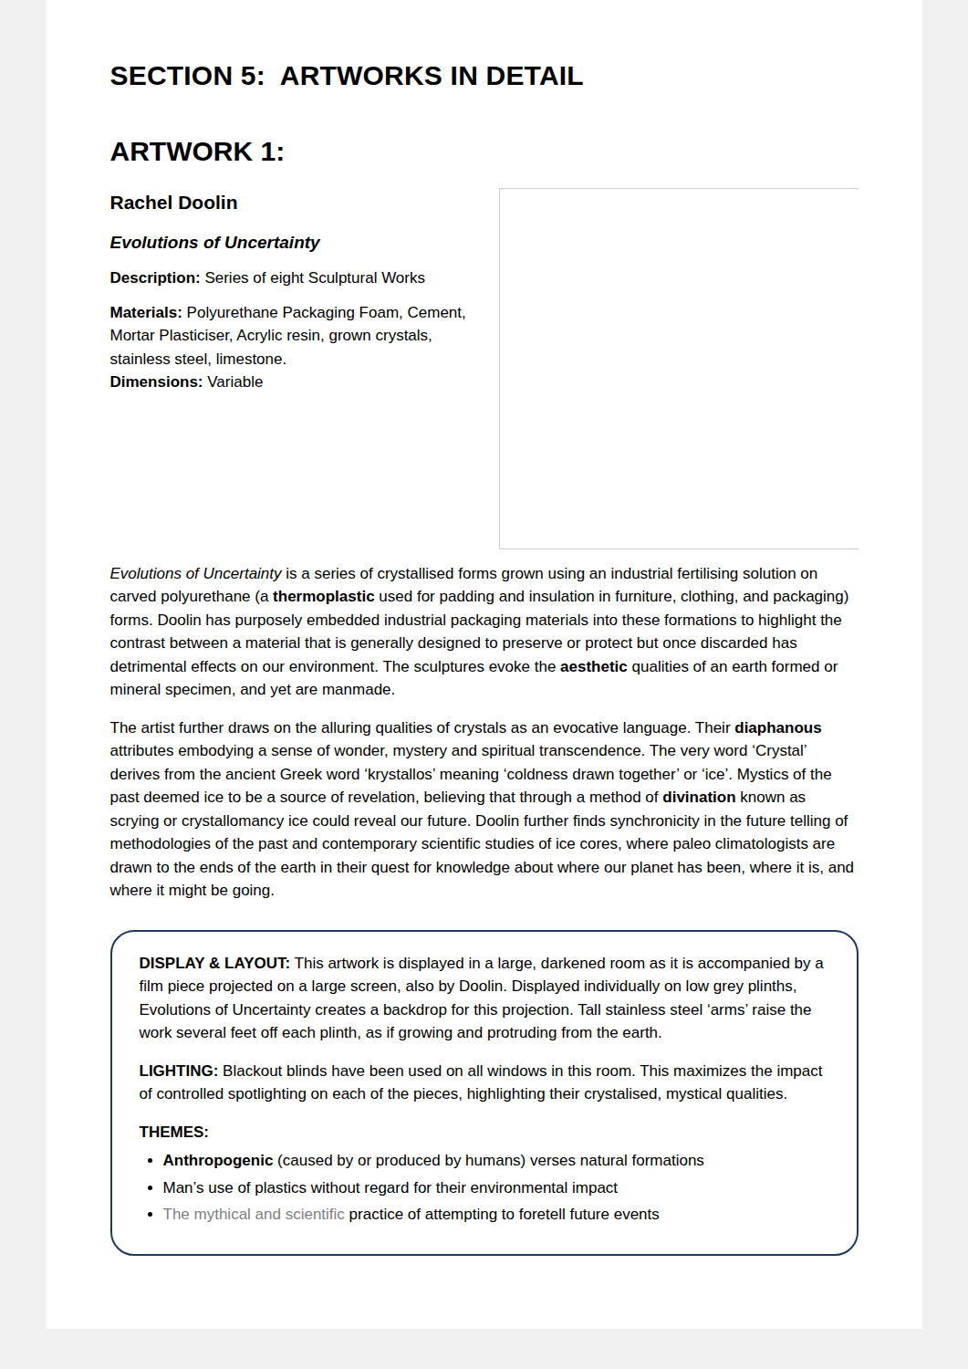SECTION 5: ARTWORKS IN DETAIL
ARTWORK 1:
Rachel Doolin
Evolutions of Uncertainty
Description: Series of eight Sculptural Works
Materials: Polyurethane Packaging Foam, Cement, Mortar Plasticiser, Acrylic resin, grown crystals, stainless steel, limestone.
Dimensions: Variable
Evolutions of Uncertainty is a series of crystallised forms grown using an industrial fertilising solution on carved polyurethane (a thermoplastic used for padding and insulation in furniture, clothing, and packaging) forms. Doolin has purposely embedded industrial packaging materials into these formations to highlight the contrast between a material that is generally designed to preserve or protect but once discarded has detrimental effects on our environment. The sculptures evoke the aesthetic qualities of an earth formed or mineral specimen, and yet are manmade.
The artist further draws on the alluring qualities of crystals as an evocative language. Their diaphanous attributes embodying a sense of wonder, mystery and spiritual transcendence. The very word ‘Crystal’ derives from the ancient Greek word ‘krystallos’ meaning ‘coldness drawn together’ or ‘ice’. Mystics of the past deemed ice to be a source of revelation, believing that through a method of divination known as scrying or crystallomancy ice could reveal our future. Doolin further finds synchronicity in the future telling of methodologies of the past and contemporary scientific studies of ice cores, where paleo climatologists are drawn to the ends of the earth in their quest for knowledge about where our planet has been, where it is, and where it might be going.
DISPLAY & LAYOUT: This artwork is displayed in a large, darkened room as it is accompanied by a film piece projected on a large screen, also by Doolin. Displayed individually on low grey plinths, Evolutions of Uncertainty creates a backdrop for this projection. Tall stainless steel ‘arms’ raise the work several feet off each plinth, as if growing and protruding from the earth.
LIGHTING: Blackout blinds have been used on all windows in this room. This maximizes the impact of controlled spotlighting on each of the pieces, highlighting their crystalised, mystical qualities.
THEMES:
Anthropogenic (caused by or produced by humans) verses natural formations
Man’s use of plastics without regard for their environmental impact
The mythical and scientific practice of attempting to foretell future events